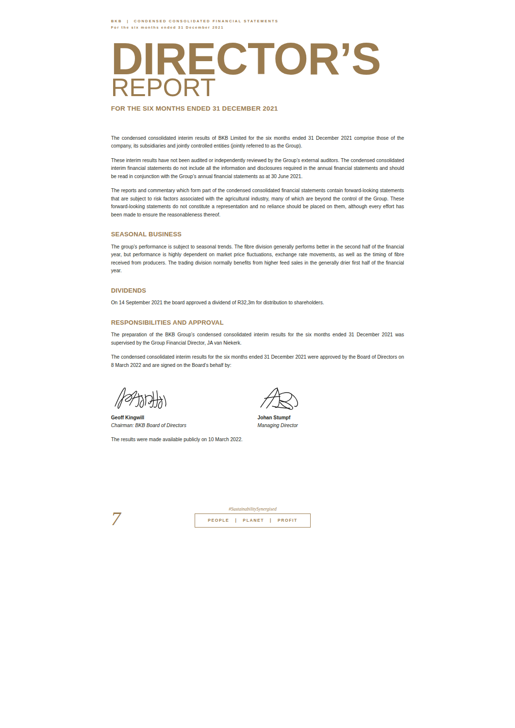BKB|CONDENSED CONSOLIDATED FINANCIAL STATEMENTS
For the six months ended 31 December 2021
Director’s
Report
For the six months ended 31 December 2021
The condensed consolidated interim results of BKB Limited for the six months ended 31 December 2021 comprise those of the company, its subsidiaries and jointly controlled entities (jointly referred to as the Group).
These interim results have not been audited or independently reviewed by the Group’s external auditors. The condensed consolidated interim financial statements do not include all the information and disclosures required in the annual financial statements and should be read in conjunction with the Group’s annual financial statements as at 30 June 2021.
The reports and commentary which form part of the condensed consolidated financial statements contain forward-looking statements that are subject to risk factors associated with the agricultural industry, many of which are beyond the control of the Group. These forward-looking statements do not constitute a representation and no reliance should be placed on them, although every effort has been made to ensure the reasonableness thereof.
Seasonal Business
The group’s performance is subject to seasonal trends. The fibre division generally performs better in the second half of the financial year, but performance is highly dependent on market price fluctuations, exchange rate movements, as well as the timing of fibre received from producers. The trading division normally benefits from higher feed sales in the generally drier first half of the financial year.
Dividends
On 14 September 2021 the board approved a dividend of R32,3m for distribution to shareholders.
Responsibilities and Approval
The preparation of the BKB Group’s condensed consolidated interim results for the six months ended 31 December 2021 was supervised by the Group Financial Director, JA van Niekerk.
The condensed consolidated interim results for the six months ended 31 December 2021 were approved by the Board of Directors on 8 March 2022 and are signed on the Board’s behalf by:
Geoff Kingwill
Chairman: BKB Board of Directors
Johan Stumpf
Managing Director
The results were made available publicly on 10 March 2022.
7
#SustainabilitySynergised
PEOPLE|PLANET|PROFIT